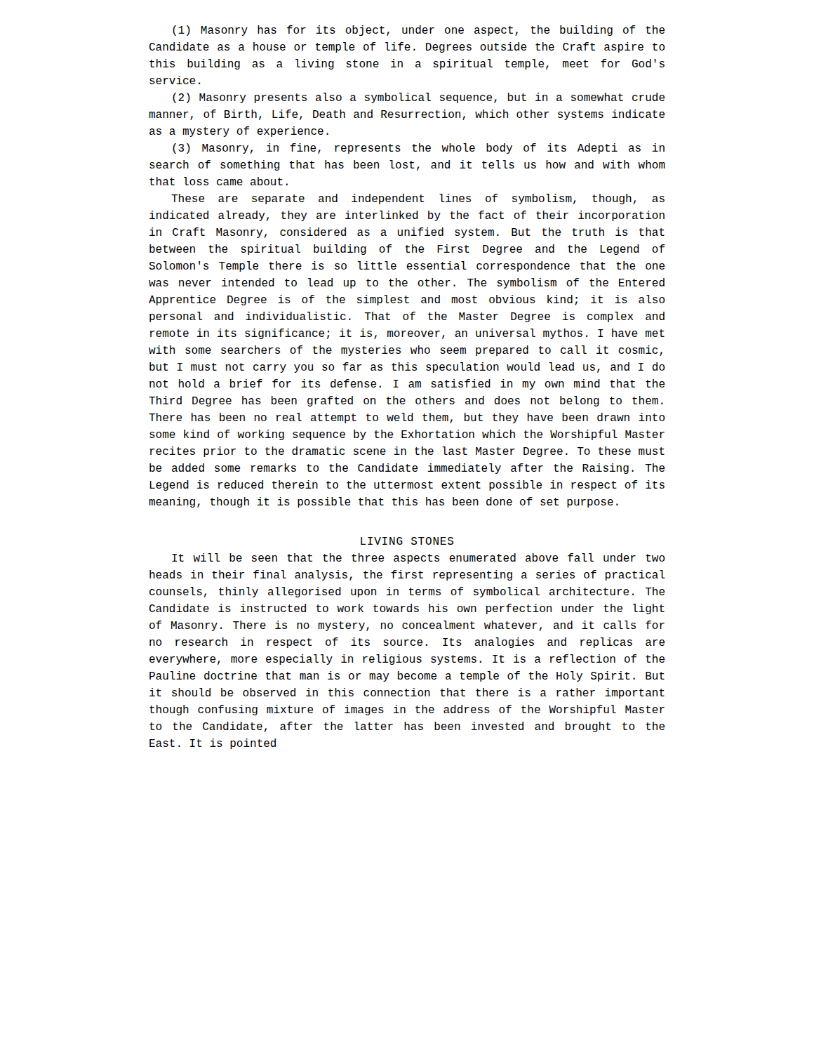(1) Masonry has for its object, under one aspect, the building of the Candidate as a house or temple of life. Degrees outside the Craft aspire to this building as a living stone in a spiritual temple, meet for God's service.
(2) Masonry presents also a symbolical sequence, but in a somewhat crude manner, of Birth, Life, Death and Resurrection, which other systems indicate as a mystery of experience.
(3) Masonry, in fine, represents the whole body of its Adepti as in search of something that has been lost, and it tells us how and with whom that loss came about.
These are separate and independent lines of symbolism, though, as indicated already, they are interlinked by the fact of their incorporation in Craft Masonry, considered as a unified system. But the truth is that between the spiritual building of the First Degree and the Legend of Solomon's Temple there is so little essential correspondence that the one was never intended to lead up to the other. The symbolism of the Entered Apprentice Degree is of the simplest and most obvious kind; it is also personal and individualistic. That of the Master Degree is complex and remote in its significance; it is, moreover, an universal mythos. I have met with some searchers of the mysteries who seem prepared to call it cosmic, but I must not carry you so far as this speculation would lead us, and I do not hold a brief for its defense. I am satisfied in my own mind that the Third Degree has been grafted on the others and does not belong to them. There has been no real attempt to weld them, but they have been drawn into some kind of working sequence by the Exhortation which the Worshipful Master recites prior to the dramatic scene in the last Master Degree. To these must be added some remarks to the Candidate immediately after the Raising. The Legend is reduced therein to the uttermost extent possible in respect of its meaning, though it is possible that this has been done of set purpose.
LIVING STONES
It will be seen that the three aspects enumerated above fall under two heads in their final analysis, the first representing a series of practical counsels, thinly allegorised upon in terms of symbolical architecture. The Candidate is instructed to work towards his own perfection under the light of Masonry. There is no mystery, no concealment whatever, and it calls for no research in respect of its source. Its analogies and replicas are everywhere, more especially in religious systems. It is a reflection of the Pauline doctrine that man is or may become a temple of the Holy Spirit. But it should be observed in this connection that there is a rather important though confusing mixture of images in the address of the Worshipful Master to the Candidate, after the latter has been invested and brought to the East. It is pointed